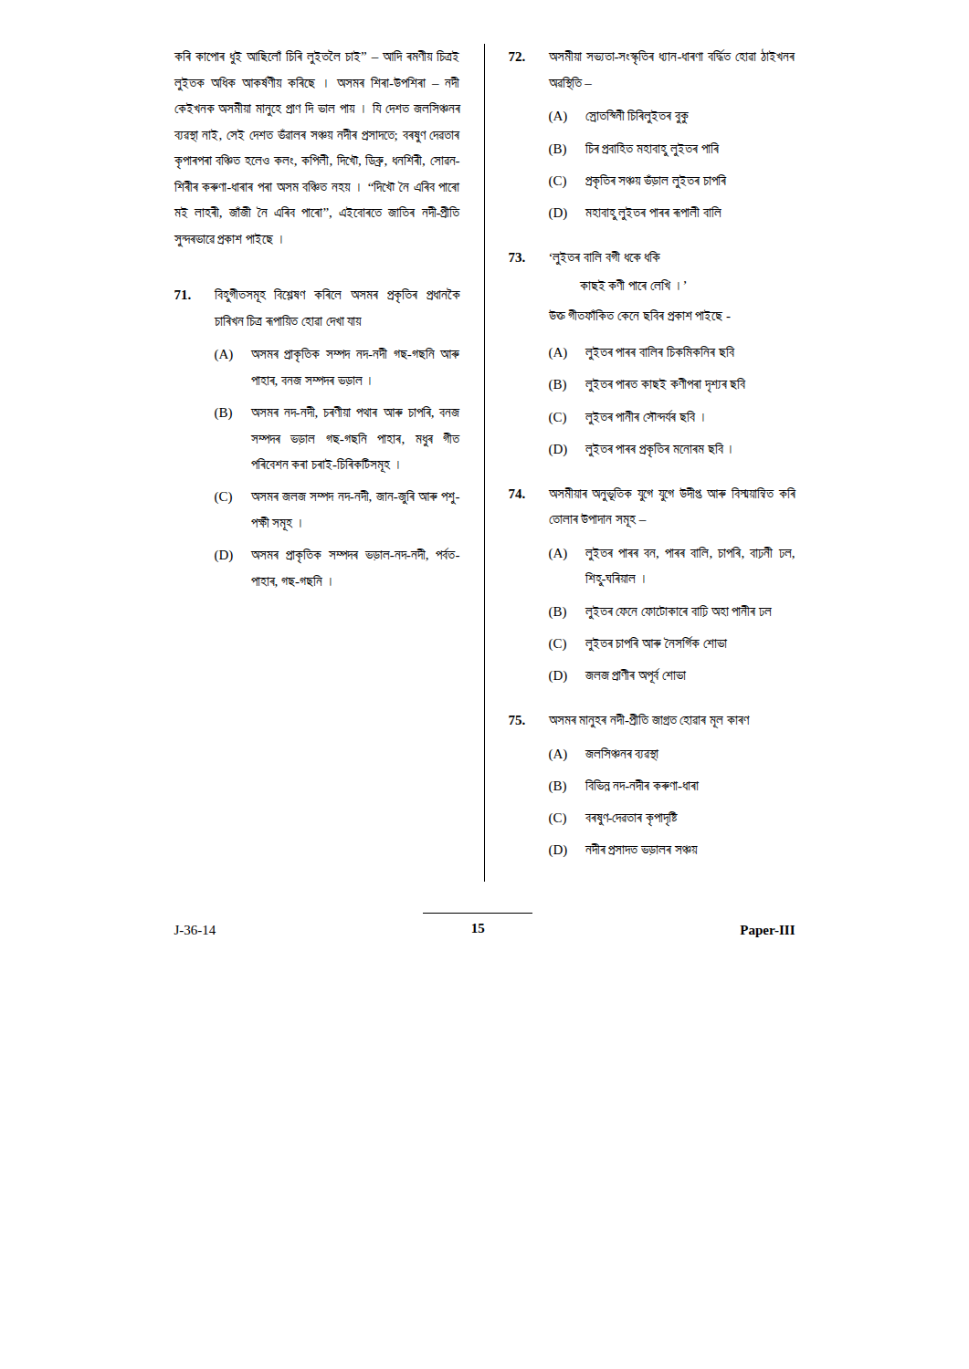কৰি কাপোৰ ধুই আছিলোঁ চিৰি লুইতলৈ চাই” – আদি ৰমণীয় চিত্ৰই লুইতক অধিক আকৰ্ষণীয় কৰিছে । অসমৰ শিৰা-উপশিৰা – নদী কেইখনক অসমীয়া মানুহে প্ৰাণ দি ভাল পায় । যি দেশত জলসিঞ্চনৰ ব্যৱস্থা নাই, সেই দেশত ভঁৱালৰ সঞ্চয় নদীৰ প্ৰসাদতে; বৰষুণ দেৱতাৰ কৃপাৰপৰা বঞ্চিত হলেও কলং, কপিলী, দিখৌ, ডিব্ৰু, ধনশিৰী, সোৱন-শিৰীৰ কৰুণা-ধাৰাৰ পৰা অসম বঞ্চিত নহয় । “দিখৌ নৈ এৰিব পাৰো মই লাহৰী, জাঁজী নৈ এৰিব পাৰো”, এইবোৰতে জাতিৰ নদী-প্ৰীতি সুন্দৰভাৱে প্ৰকাশ পাইছে ।
71.
বিহুগীতসমূহ বিশ্লেষণ কৰিলে অসমৰ প্ৰকৃতিৰ প্ৰধানকৈ চাৰিখন চিত্ৰ ৰূপায়িত হোৱা দেখা যায়
(A) অসমৰ প্ৰাকৃতিক সম্পদ নদ-নদী গছ-গছনি আৰু পাহাৰ, বনজ সম্পদৰ ভড়াল ।
(B) অসমৰ নদ-নদী, চৰণীয়া পথাৰ আৰু চাপৰি, বনজ সম্পদৰ ভড়াল গছ-গছনি পাহাৰ, মধুৰ গীত পৰিবেশন কৰা চৰাই-চিৰিকটিসমূহ ।
(C) অসমৰ জলজ সম্পদ নদ-নদী, জান-জুৰি আৰু পশু-পক্ষী সমূহ ।
(D) অসমৰ প্ৰাকৃতিক সম্পদৰ ভড়াল-নদ-নদী, পৰ্বত-পাহাৰ, গছ-গছনি ।
72.
অসমীয়া সভ্যতা-সংস্কৃতিৰ ধ্যান-ধাৰণা বৰ্দ্ধিত হোৱা ঠাইখনৰ অৱস্থিতি –
(A) স্ৰোতস্বিনী চিৰিলুইতৰ বুকু
(B) চিৰ প্ৰবাহিত মহাবাহু লুইতৰ পাৰি
(C) প্ৰকৃতিৰ সঞ্চয় ভঁড়াল লুইতৰ চাপৰি
(D) মহাবাহু লুইতৰ পাৰৰ ৰূপালী বালি
73.
‘লুইতৰ বালি বগী ধকে ধকি
কাছই কণী পাৰে লেখি ।’
73.
উক্ত গীতফাঁকিত কেনে ছবিৰ প্ৰকাশ পাইছে -
(A) লুইতৰ পাৰৰ বালিৰ চিকমিকনিৰ ছবি
(B) লুইতৰ পাৰত কাছই কণীপৰা দৃশ্যৰ ছবি
(C) লুইতৰ পানীৰ সৌন্দৰ্যৰ ছবি ।
(D) লুইতৰ পাৰৰ প্ৰকৃতিৰ মনোৰম ছবি ।
74.
অসমীয়াৰ অনুভূতিক যুগে যুগে উদীপ্ত আৰু বিস্ময়ান্বিত কৰি তোলাৰ উপাদান সমূহ –
(A) লুইতৰ পাৰৰ বন, পাৰৰ বালি, চাপৰি, বাঢ়নী ঢল, শিহু-ঘৰিয়াল ।
(B) লুইতৰ ফেনে ফোটোকাৰে বাঢ়ি অহা পানীৰ ঢল
(C) লুইতৰ চাপৰি আৰু নৈসৰ্গিক শোভা
(D) জলজ প্ৰাণীৰ অপূৰ্ব শোভা
75.
অসমৰ মানুহৰ নদী-প্ৰীতি জাগ্ৰত হোৱাৰ মূল কাৰণ
(A) জলসিঞ্চনৰ ব্যৱস্থা
(B) বিভিন্ন নদ-নদীৰ কৰুণা-ধাৰা
(C) বৰষুণ-দেৱতাৰ কৃপাদৃষ্টি
(D) নদীৰ প্ৰসাদত ভড়ালৰ সঞ্চয়
J-36-14
15
Paper-III